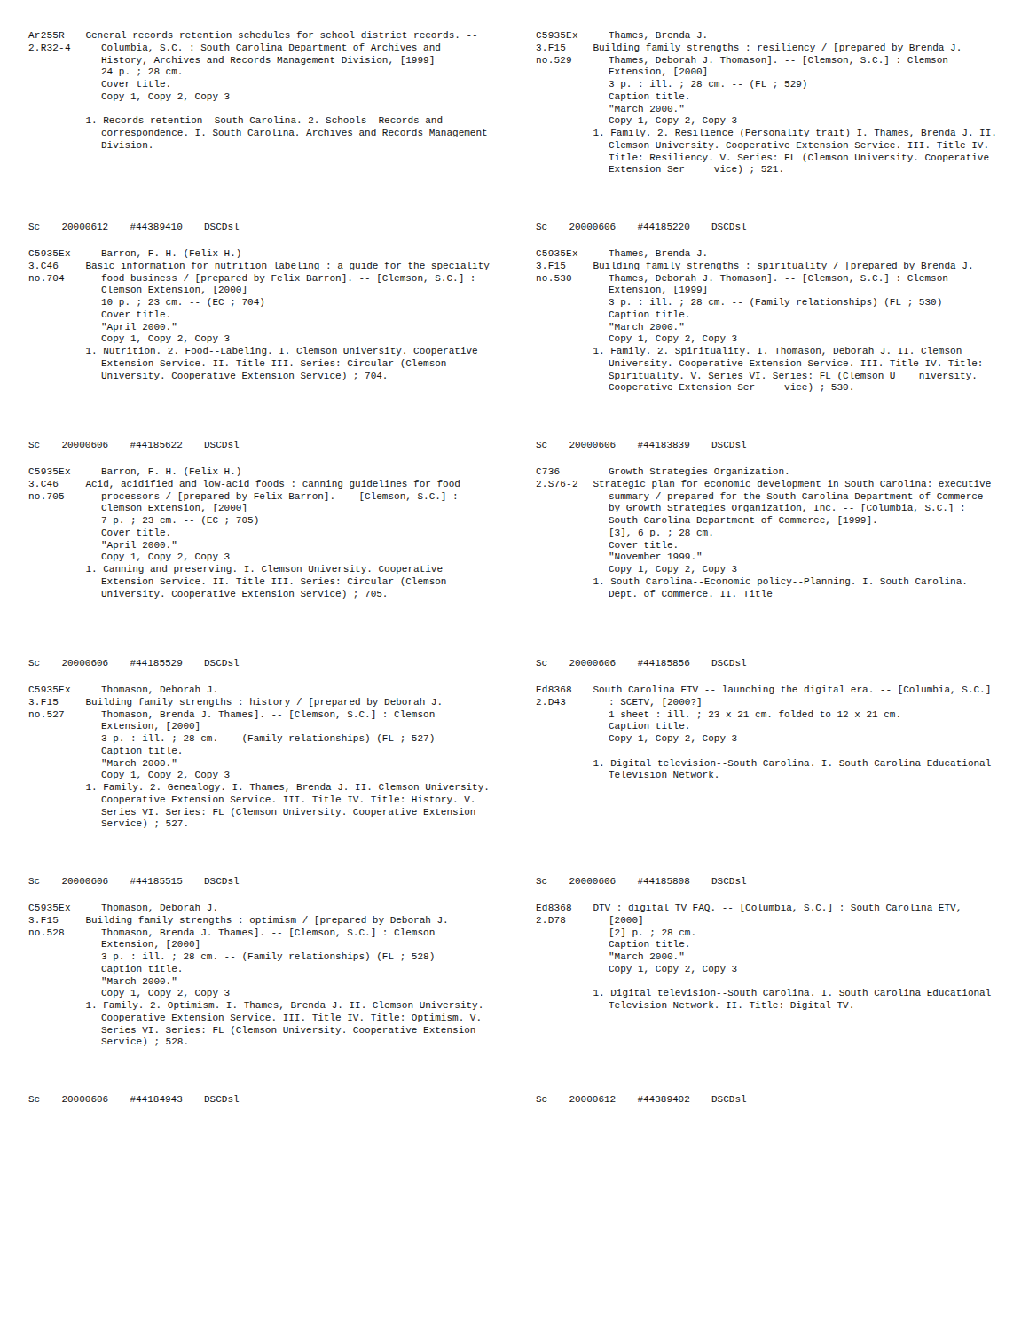Ar255R 2.R32-4
General records retention schedules for school district records. -- Columbia, S.C. : South Carolina Department of Archives and History, Archives and Records Management Division, [1999]
24 p. ; 28 cm.
Cover title.
Copy 1, Copy 2, Copy 3
1. Records retention--South Carolina. 2. Schools--Records and correspondence. I. South Carolina. Archives and Records Management Division.
Sc 20000612 #44389410 DSCDsl
C5935Ex 3.F15 no.529
Thames, Brenda J.
Building family strengths : resiliency / [prepared by Brenda J. Thames, Deborah J. Thomason]. -- [Clemson, S.C.] : Clemson Extension, [2000]
3 p. : ill. ; 28 cm. -- (FL ; 529)
Caption title.
"March 2000."
Copy 1, Copy 2, Copy 3
1. Family. 2. Resilience (Personality trait) I. Thames, Brenda J. II. Clemson University. Cooperative Extension Service. III. Title IV. Title: Resiliency. V. Series: FL (Clemson University. Cooperative Extension Ser vice) ; 521.
Sc 20000606 #44185220 DSCDsl
C5935Ex 3.C46 no.704
Barron, F. H. (Felix H.)
Basic information for nutrition labeling : a guide for the speciality food business / [prepared by Felix Barron]. -- [Clemson, S.C.] : Clemson Extension, [2000]
10 p. ; 23 cm. -- (EC ; 704)
Cover title.
"April 2000."
Copy 1, Copy 2, Copy 3
1. Nutrition. 2. Food--Labeling. I. Clemson University. Cooperative Extension Service. II. Title III. Series: Circular (Clemson University. Cooperative Extension Service) ; 704.
Sc 20000606 #44185622 DSCDsl
C5935Ex 3.F15 no.530
Thames, Brenda J.
Building family strengths : spirituality / [prepared by Brenda J. Thames, Deborah J. Thomason]. -- [Clemson, S.C.] : Clemson Extension, [1999]
3 p. : ill. ; 28 cm. -- (Family relationships) (FL ; 530)
Caption title.
"March 2000."
Copy 1, Copy 2, Copy 3
1. Family. 2. Spirituality. I. Thomason, Deborah J. II. Clemson University. Cooperative Extension Service. III. Title IV. Title: Spirituality. V. Series VI. Series: FL (Clemson U niversity. Cooperative Extension Ser vice) ; 530.
Sc 20000606 #44183839 DSCDsl
C5935Ex 3.C46 no.705
Barron, F. H. (Felix H.)
Acid, acidified and low-acid foods : canning guidelines for food processors / [prepared by Felix Barron]. -- [Clemson, S.C.] : Clemson Extension, [2000]
7 p. ; 23 cm. -- (EC ; 705)
Cover title.
"April 2000."
Copy 1, Copy 2, Copy 3
1. Canning and preserving. I. Clemson University. Cooperative Extension Service. II. Title III. Series: Circular (Clemson University. Cooperative Extension Service) ; 705.
Sc 20000606 #44185529 DSCDsl
C736 2.S76-2
Growth Strategies Organization.
Strategic plan for economic development in South Carolina: executive summary / prepared for the South Carolina Department of Commerce by Growth Strategies Organization, Inc. -- [Columbia, S.C.] : South Carolina Department of Commerce, [1999].
[3], 6 p. ; 28 cm.
Cover title.
"November 1999."
Copy 1, Copy 2, Copy 3
1. South Carolina--Economic policy--Planning. I. South Carolina. Dept. of Commerce. II. Title
Sc 20000606 #44185856 DSCDsl
C5935Ex 3.F15 no.527
Thomason, Deborah J.
Building family strengths : history / [prepared by Deborah J. Thomason, Brenda J. Thames]. -- [Clemson, S.C.] : Clemson Extension, [2000]
3 p. : ill. ; 28 cm. -- (Family relationships) (FL ; 527)
Caption title.
"March 2000."
Copy 1, Copy 2, Copy 3
1. Family. 2. Genealogy. I. Thames, Brenda J. II. Clemson University. Cooperative Extension Service. III. Title IV. Title: History. V. Series VI. Series: FL (Clemson University. Cooperative Extension Service) ; 527.
Sc 20000606 #44185515 DSCDsl
Ed8368 2.D43
South Carolina ETV -- launching the digital era. -- [Columbia, S.C.] : SCETV, [2000?]
1 sheet : ill. ; 23 x 21 cm. folded to 12 x 21 cm.
Caption title.
Copy 1, Copy 2, Copy 3
1. Digital television--South Carolina. I. South Carolina Educational Television Network.
Sc 20000606 #44185808 DSCDsl
C5935Ex 3.F15 no.528
Thomason, Deborah J.
Building family strengths : optimism / [prepared by Deborah J. Thomason, Brenda J. Thames]. -- [Clemson, S.C.] : Clemson Extension, [2000]
3 p. : ill. ; 28 cm. -- (Family relationships) (FL ; 528)
Caption title.
"March 2000."
Copy 1, Copy 2, Copy 3
1. Family. 2. Optimism. I. Thames, Brenda J. II. Clemson University. Cooperative Extension Service. III. Title IV. Title: Optimism. V. Series VI. Series: FL (Clemson University. Cooperative Extension Service) ; 528.
Sc 20000606 #44184943 DSCDsl
Ed8368 2.D78
DTV : digital TV FAQ. -- [Columbia, S.C.] : South Carolina ETV, [2000]
[2] p. ; 28 cm.
Caption title.
"March 2000."
Copy 1, Copy 2, Copy 3
1. Digital television--South Carolina. I. South Carolina Educational Television Network. II. Title: Digital TV.
Sc 20000612 #44389402 DSCDsl